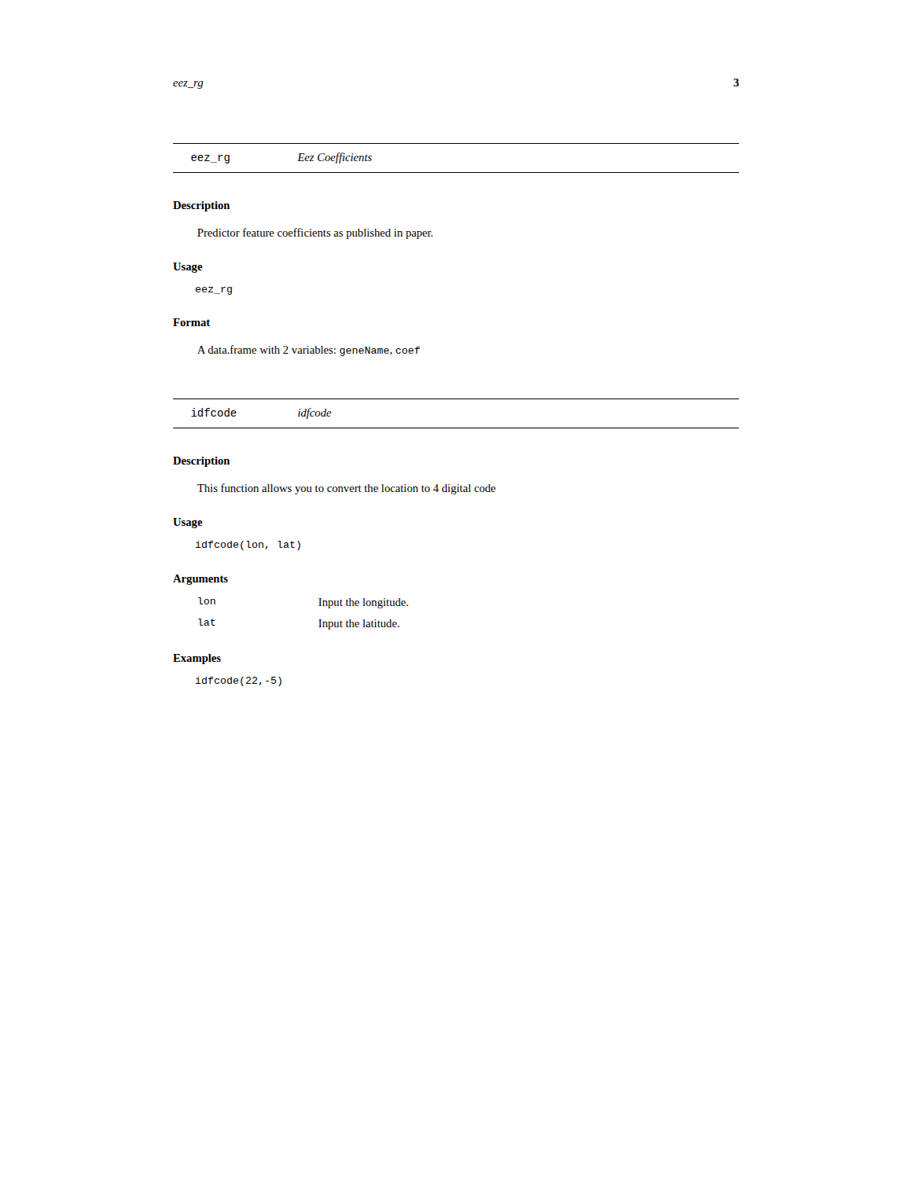eez_rg 3
| eez_rg | Eez Coefficients | |
Description
Predictor feature coefficients as published in paper.
Usage
eez_rg
Format
A data.frame with 2 variables: geneName, coef
| idfcode | idfcode | |
Description
This function allows you to convert the location to 4 digital code
Usage
idfcode(lon, lat)
Arguments
lon
Input the longitude.
lat
Input the latitude.
Examples
idfcode(22,-5)